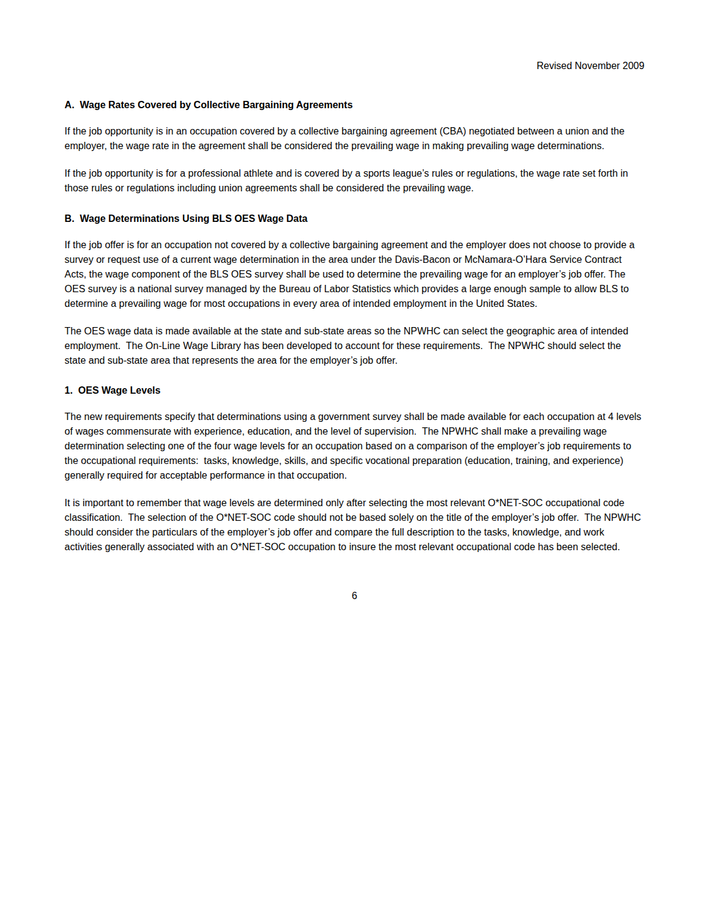Revised November 2009
A. Wage Rates Covered by Collective Bargaining Agreements
If the job opportunity is in an occupation covered by a collective bargaining agreement (CBA) negotiated between a union and the employer, the wage rate in the agreement shall be considered the prevailing wage in making prevailing wage determinations.
If the job opportunity is for a professional athlete and is covered by a sports league’s rules or regulations, the wage rate set forth in those rules or regulations including union agreements shall be considered the prevailing wage.
B. Wage Determinations Using BLS OES Wage Data
If the job offer is for an occupation not covered by a collective bargaining agreement and the employer does not choose to provide a survey or request use of a current wage determination in the area under the Davis-Bacon or McNamara-O’Hara Service Contract Acts, the wage component of the BLS OES survey shall be used to determine the prevailing wage for an employer’s job offer. The OES survey is a national survey managed by the Bureau of Labor Statistics which provides a large enough sample to allow BLS to determine a prevailing wage for most occupations in every area of intended employment in the United States.
The OES wage data is made available at the state and sub-state areas so the NPWHC can select the geographic area of intended employment. The On-Line Wage Library has been developed to account for these requirements. The NPWHC should select the state and sub-state area that represents the area for the employer’s job offer.
1. OES Wage Levels
The new requirements specify that determinations using a government survey shall be made available for each occupation at 4 levels of wages commensurate with experience, education, and the level of supervision. The NPWHC shall make a prevailing wage determination selecting one of the four wage levels for an occupation based on a comparison of the employer’s job requirements to the occupational requirements: tasks, knowledge, skills, and specific vocational preparation (education, training, and experience) generally required for acceptable performance in that occupation.
It is important to remember that wage levels are determined only after selecting the most relevant O*NET-SOC occupational code classification. The selection of the O*NET-SOC code should not be based solely on the title of the employer’s job offer. The NPWHC should consider the particulars of the employer’s job offer and compare the full description to the tasks, knowledge, and work activities generally associated with an O*NET-SOC occupation to insure the most relevant occupational code has been selected.
6